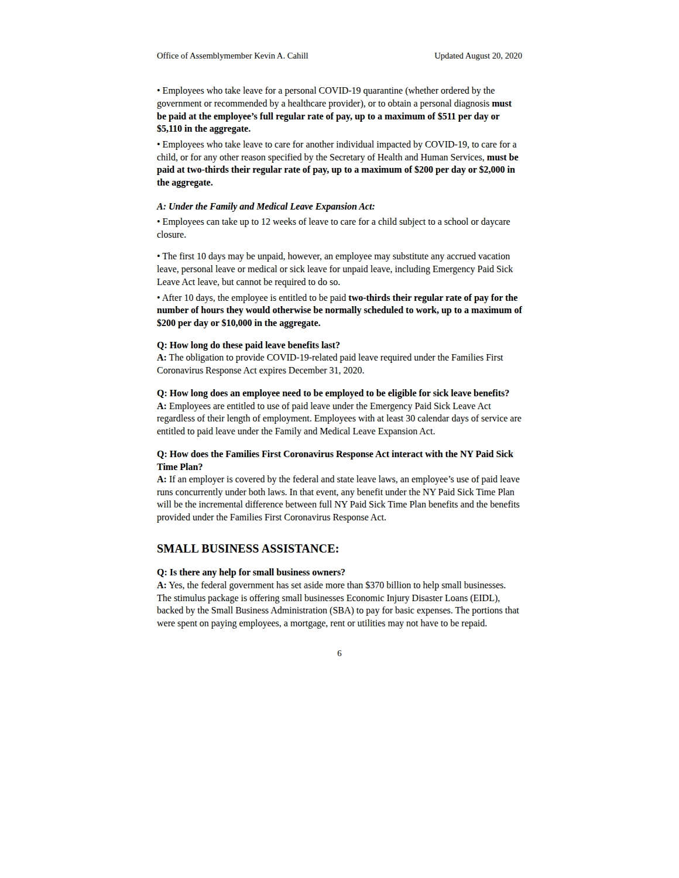Office of Assemblymember Kevin A. Cahill Updated August 20, 2020
• Employees who take leave for a personal COVID-19 quarantine (whether ordered by the government or recommended by a healthcare provider), or to obtain a personal diagnosis must be paid at the employee’s full regular rate of pay, up to a maximum of $511 per day or $5,110 in the aggregate.
• Employees who take leave to care for another individual impacted by COVID-19, to care for a child, or for any other reason specified by the Secretary of Health and Human Services, must be paid at two-thirds their regular rate of pay, up to a maximum of $200 per day or $2,000 in the aggregate.
A: Under the Family and Medical Leave Expansion Act:
• Employees can take up to 12 weeks of leave to care for a child subject to a school or daycare closure.
• The first 10 days may be unpaid, however, an employee may substitute any accrued vacation leave, personal leave or medical or sick leave for unpaid leave, including Emergency Paid Sick Leave Act leave, but cannot be required to do so.
• After 10 days, the employee is entitled to be paid two-thirds their regular rate of pay for the number of hours they would otherwise be normally scheduled to work, up to a maximum of $200 per day or $10,000 in the aggregate.
Q: How long do these paid leave benefits last?
A: The obligation to provide COVID-19-related paid leave required under the Families First Coronavirus Response Act expires December 31, 2020.
Q: How long does an employee need to be employed to be eligible for sick leave benefits?
A: Employees are entitled to use of paid leave under the Emergency Paid Sick Leave Act regardless of their length of employment. Employees with at least 30 calendar days of service are entitled to paid leave under the Family and Medical Leave Expansion Act.
Q: How does the Families First Coronavirus Response Act interact with the NY Paid Sick Time Plan?
A: If an employer is covered by the federal and state leave laws, an employee’s use of paid leave runs concurrently under both laws. In that event, any benefit under the NY Paid Sick Time Plan will be the incremental difference between full NY Paid Sick Time Plan benefits and the benefits provided under the Families First Coronavirus Response Act.
SMALL BUSINESS ASSISTANCE:
Q: Is there any help for small business owners?
A: Yes, the federal government has set aside more than $370 billion to help small businesses. The stimulus package is offering small businesses Economic Injury Disaster Loans (EIDL), backed by the Small Business Administration (SBA) to pay for basic expenses. The portions that were spent on paying employees, a mortgage, rent or utilities may not have to be repaid.
6